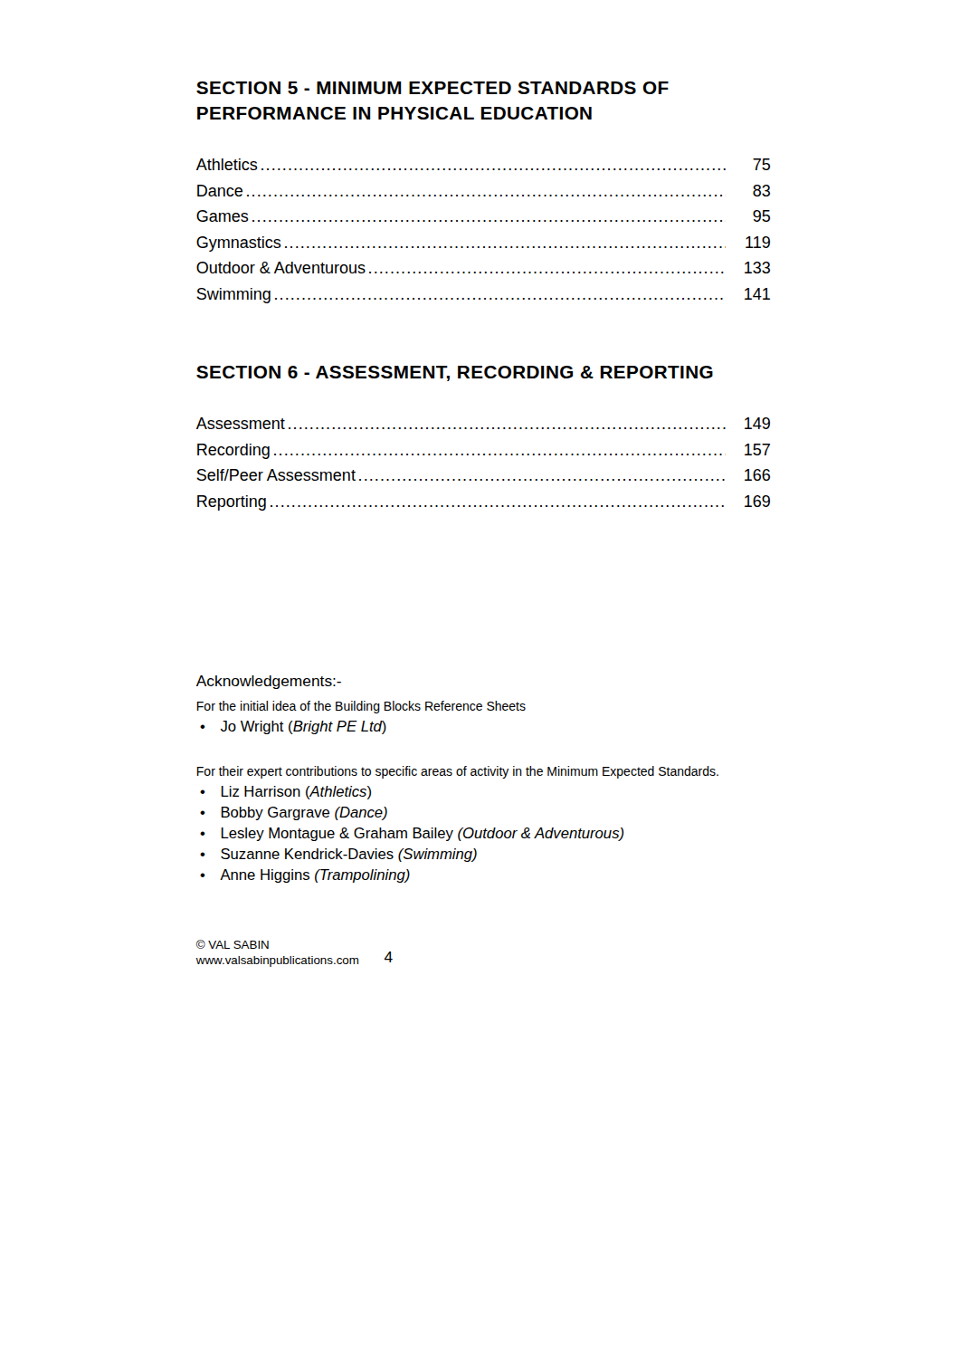Section 5 - Minimum Expected Standards of Performance in Physical Education
Athletics................................................................................................................... 75
Dance....................................................................................................................... 83
Games....................................................................................................................... 95
Gymnastics............................................................................................................... 119
Outdoor & Adventurous................................................................................. 133
Swimming................................................................................................................. 141
Section 6 - Assessment, Recording & Reporting
Assessment.............................................................................................................. 149
Recording................................................................................................................. 157
Self/Peer Assessment................................................................................. 166
Reporting.................................................................................................................. 169
Acknowledgements:-
For the initial idea of the Building Blocks Reference Sheets
Jo Wright (Bright PE Ltd)
For their expert contributions to specific areas of activity in the Minimum Expected Standards.
Liz Harrison (Athletics)
Bobby Gargrave (Dance)
Lesley Montague & Graham Bailey (Outdoor & Adventurous)
Suzanne Kendrick-Davies (Swimming)
Anne Higgins (Trampolining)
© VAL SABIN
www.valsabinpublications.com
4